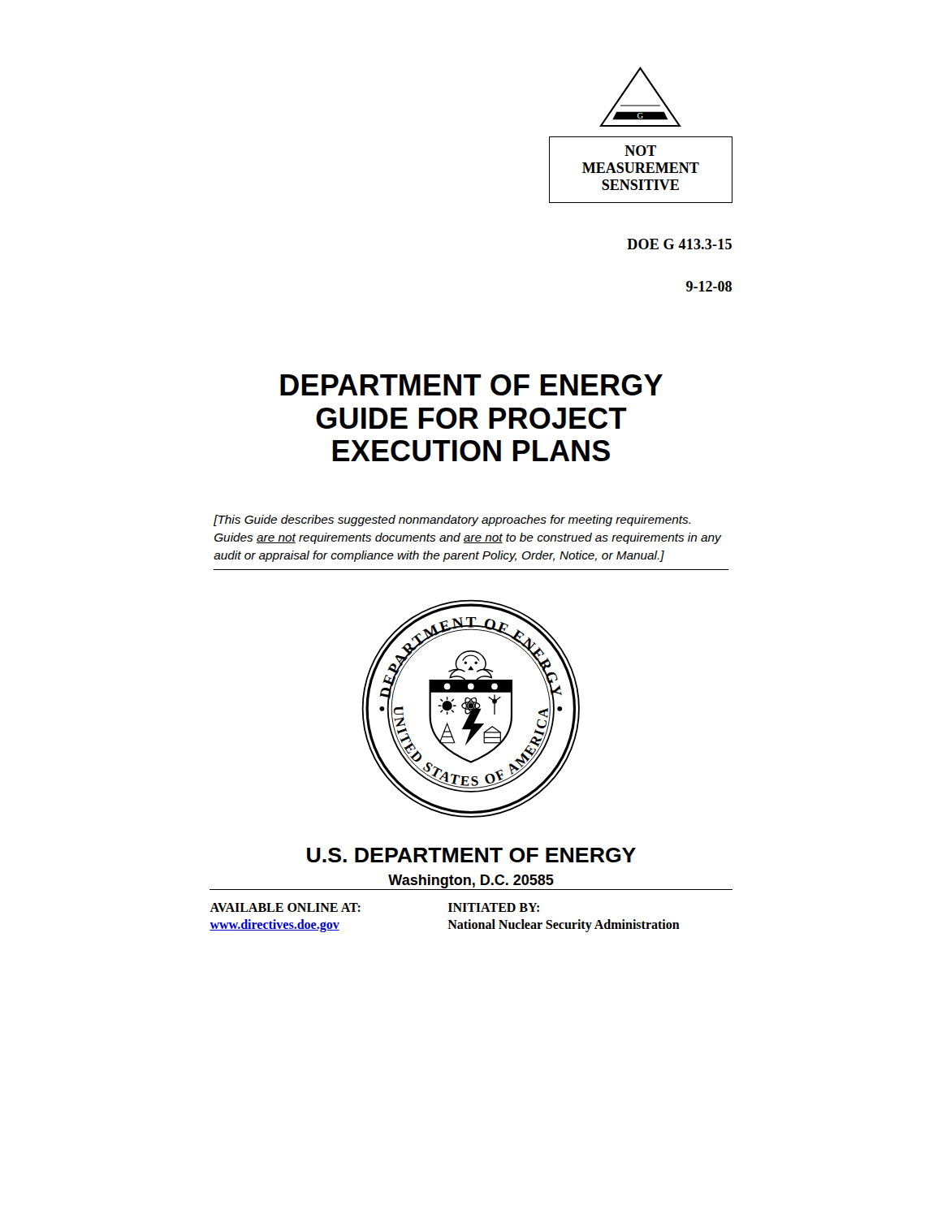G
NOT
MEASUREMENT
SENSITIVE
DOE G 413.3-15
9-12-08
DEPARTMENT OF ENERGY GUIDE FOR PROJECT EXECUTION PLANS
[This Guide describes suggested nonmandatory approaches for meeting requirements. Guides are not requirements documents and are not to be construed as requirements in any audit or appraisal for compliance with the parent Policy, Order, Notice, or Manual.]
DEPARTMENT OF ENERGY UNITED STATES OF AMERICA
U.S. DEPARTMENT OF ENERGY
Washington, D.C. 20585
AVAILABLE ONLINE AT:
www.directives.doe.gov
INITIATED BY:
National Nuclear Security Administration